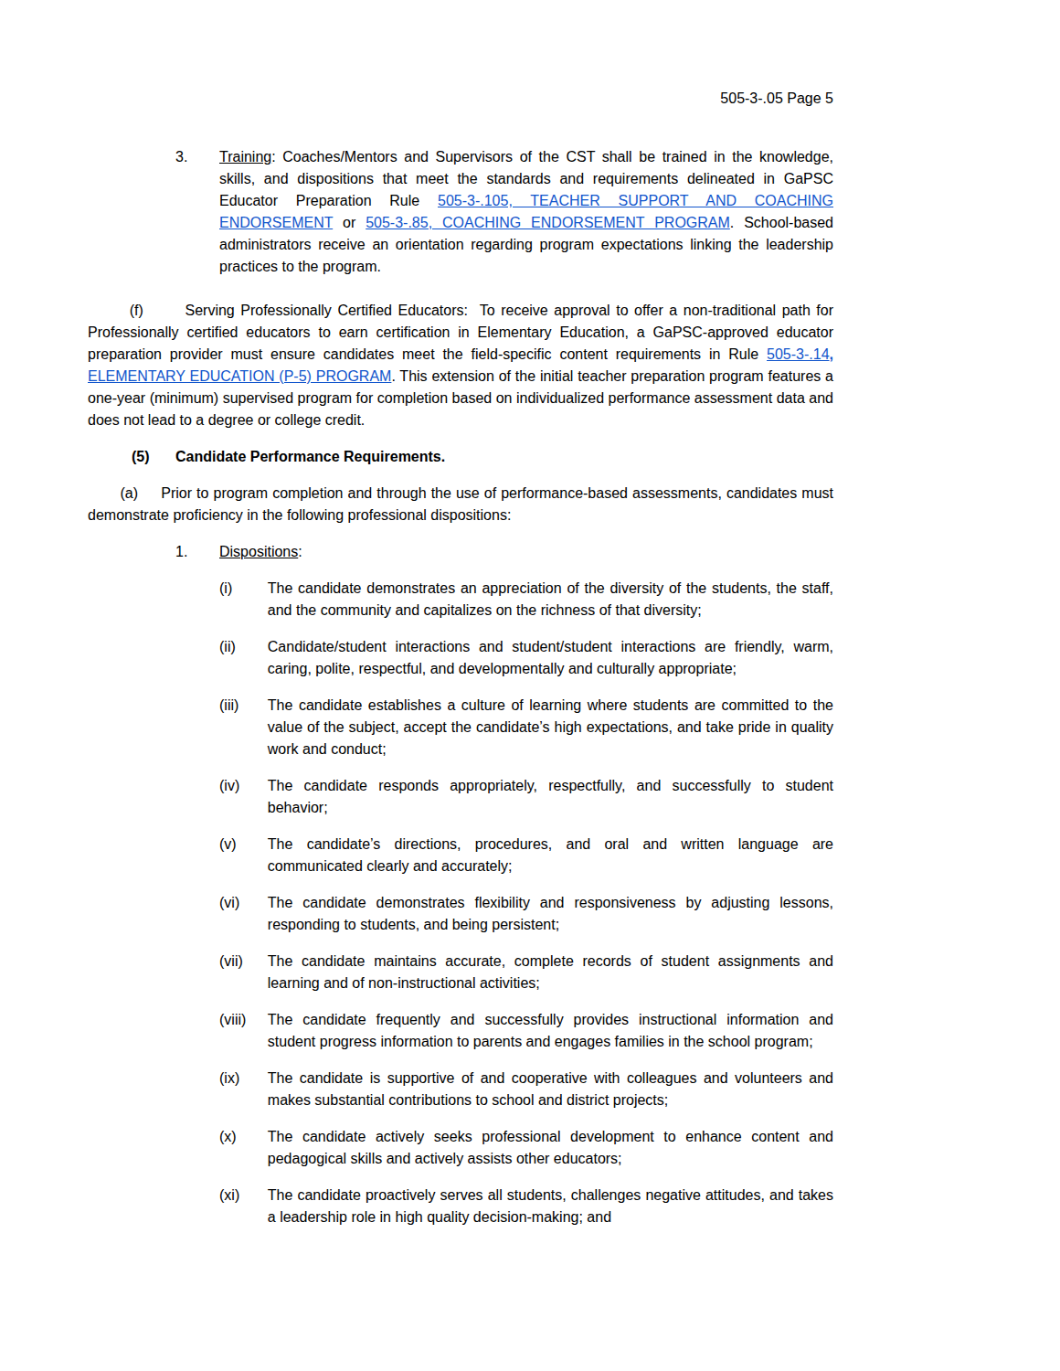505-3-.05 Page 5
3.
Training: Coaches/Mentors and Supervisors of the CST shall be trained in the knowledge, skills, and dispositions that meet the standards and requirements delineated in GaPSC Educator Preparation Rule 505-3-.105, TEACHER SUPPORT AND COACHING ENDORSEMENT or 505-3-.85, COACHING ENDORSEMENT PROGRAM. School-based administrators receive an orientation regarding program expectations linking the leadership practices to the program.
(f) Serving Professionally Certified Educators: To receive approval to offer a non-traditional path for Professionally certified educators to earn certification in Elementary Education, a GaPSC-approved educator preparation provider must ensure candidates meet the field-specific content requirements in Rule 505-3-.14, ELEMENTARY EDUCATION (P-5) PROGRAM. This extension of the initial teacher preparation program features a one-year (minimum) supervised program for completion based on individualized performance assessment data and does not lead to a degree or college credit.
(5) Candidate Performance Requirements.
(a) Prior to program completion and through the use of performance-based assessments, candidates must demonstrate proficiency in the following professional dispositions:
1.
Dispositions:
(i)
The candidate demonstrates an appreciation of the diversity of the students, the staff, and the community and capitalizes on the richness of that diversity;
(ii)
Candidate/student interactions and student/student interactions are friendly, warm, caring, polite, respectful, and developmentally and culturally appropriate;
(iii)
The candidate establishes a culture of learning where students are committed to the value of the subject, accept the candidate’s high expectations, and take pride in quality work and conduct;
(iv)
The candidate responds appropriately, respectfully, and successfully to student behavior;
(v)
The candidate’s directions, procedures, and oral and written language are communicated clearly and accurately;
(vi)
The candidate demonstrates flexibility and responsiveness by adjusting lessons, responding to students, and being persistent;
(vii)
The candidate maintains accurate, complete records of student assignments and learning and of non-instructional activities;
(viii)
The candidate frequently and successfully provides instructional information and student progress information to parents and engages families in the school program;
(ix)
The candidate is supportive of and cooperative with colleagues and volunteers and makes substantial contributions to school and district projects;
(x)
The candidate actively seeks professional development to enhance content and pedagogical skills and actively assists other educators;
(xi)
The candidate proactively serves all students, challenges negative attitudes, and takes a leadership role in high quality decision-making; and